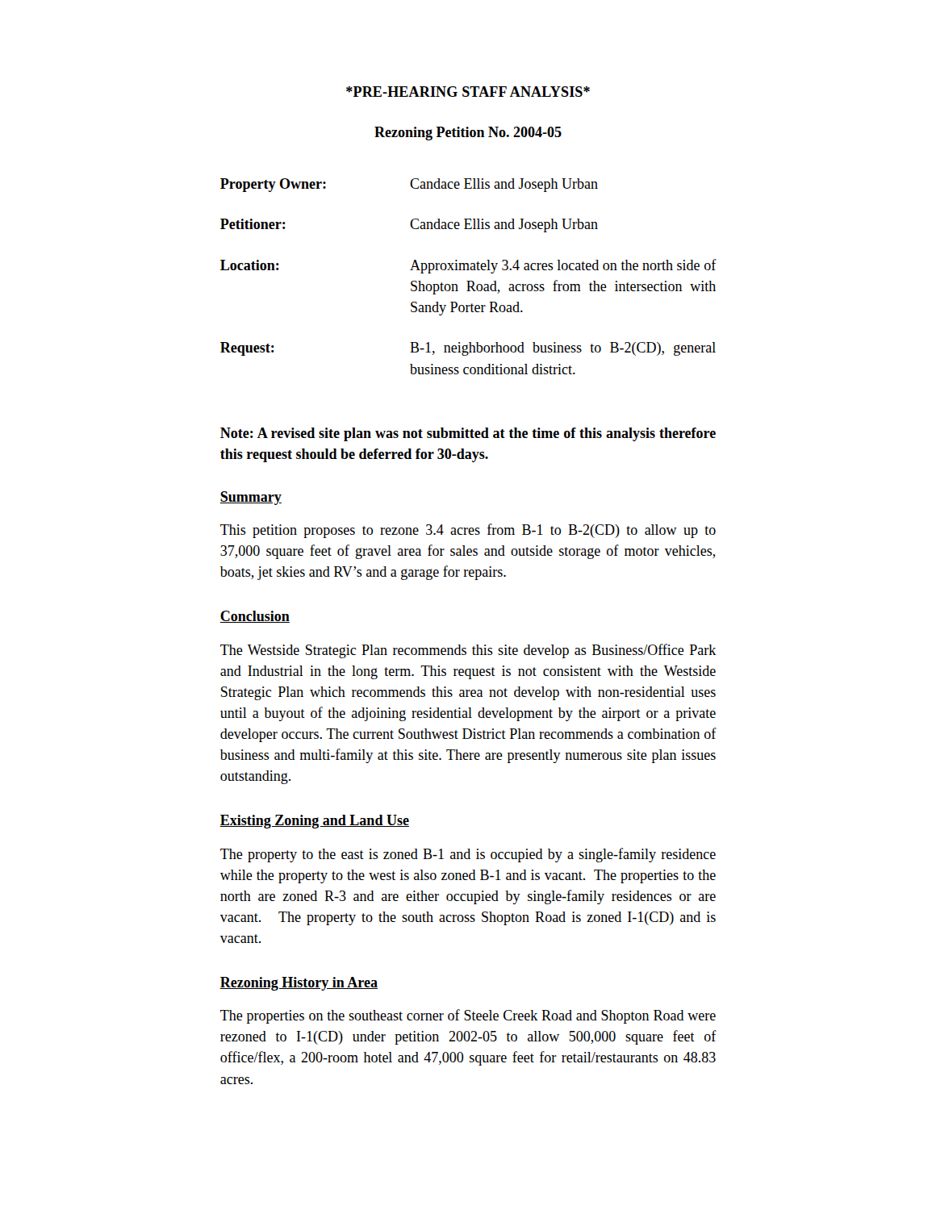*PRE-HEARING STAFF ANALYSIS*
Rezoning Petition No. 2004-05
| Property Owner: | Candace Ellis and Joseph Urban |
| Petitioner: | Candace Ellis and Joseph Urban |
| Location: | Approximately 3.4 acres located on the north side of Shopton Road, across from the intersection with Sandy Porter Road. |
| Request: | B-1, neighborhood business to B-2(CD), general business conditional district. |
Note: A revised site plan was not submitted at the time of this analysis therefore this request should be deferred for 30-days.
Summary
This petition proposes to rezone 3.4 acres from B-1 to B-2(CD) to allow up to 37,000 square feet of gravel area for sales and outside storage of motor vehicles, boats, jet skies and RV’s and a garage for repairs.
Conclusion
The Westside Strategic Plan recommends this site develop as Business/Office Park and Industrial in the long term. This request is not consistent with the Westside Strategic Plan which recommends this area not develop with non-residential uses until a buyout of the adjoining residential development by the airport or a private developer occurs. The current Southwest District Plan recommends a combination of business and multi-family at this site. There are presently numerous site plan issues outstanding.
Existing Zoning and Land Use
The property to the east is zoned B-1 and is occupied by a single-family residence while the property to the west is also zoned B-1 and is vacant. The properties to the north are zoned R-3 and are either occupied by single-family residences or are vacant. The property to the south across Shopton Road is zoned I-1(CD) and is vacant.
Rezoning History in Area
The properties on the southeast corner of Steele Creek Road and Shopton Road were rezoned to I-1(CD) under petition 2002-05 to allow 500,000 square feet of office/flex, a 200-room hotel and 47,000 square feet for retail/restaurants on 48.83 acres.